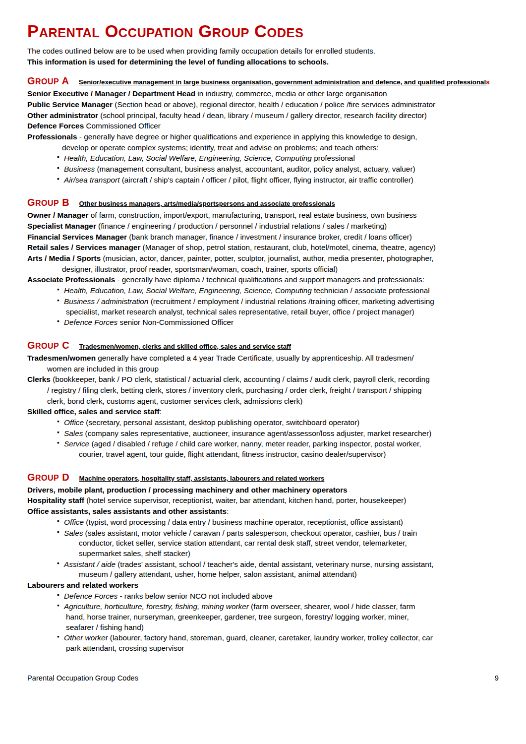PARENTAL OCCUPATION GROUP CODES
The codes outlined below are to be used when providing family occupation details for enrolled students.
This information is used for determining the level of funding allocations to schools.
GROUP A Senior/executive management in large business organisation, government administration and defence, and qualified professional s
Senior Executive / Manager / Department Head in industry, commerce, media or other large organisation
Public Service Manager (Section head or above), regional director, health / education / police /fire services administrator
Other administrator (school principal, faculty head / dean, library / museum / gallery director, research facility director)
Defence Forces Commissioned Officer
Professionals - generally have degree or higher qualifications and experience in applying this knowledge to design,
develop or operate complex systems; identify, treat and advise on problems; and teach others:
Health, Education, Law, Social Welfare, Engineering, Science, Computing professional
Business (management consultant, business analyst, accountant, auditor, policy analyst, actuary, valuer)
Air/sea transport (aircraft / ship's captain / officer / pilot, flight officer, flying instructor, air traffic controller)
GROUP B Other business managers, arts/media/sportspersons and associate professionals
Owner / Manager of farm, construction, import/export, manufacturing, transport, real estate business, own business
Specialist Manager (finance / engineering / production / personnel / industrial relations / sales / marketing)
Financial Services Manager (bank branch manager, finance / investment / insurance broker, credit / loans officer)
Retail sales / Services manager (Manager of shop, petrol station, restaurant, club, hotel/motel, cinema, theatre, agency)
Arts / Media / Sports (musician, actor, dancer, painter, potter, sculptor, journalist, author, media presenter, photographer,
designer, illustrator, proof reader, sportsman/woman, coach, trainer, sports official)
Associate Professionals - generally have diploma / technical qualifications and support managers and professionals:
Health, Education, Law, Social Welfare, Engineering, Science, Computing technician / associate professional
Business / administration (recruitment / employment / industrial relations /training officer, marketing advertising
specialist, market research analyst, technical sales representative, retail buyer, office / project manager)
Defence Forces senior Non-Commissioned Officer
GROUP C Tradesmen/women, clerks and skilled office, sales and service staff
Tradesmen/women generally have completed a 4 year Trade Certificate, usually by apprenticeship. All tradesmen/
women are included in this group
Clerks (bookkeeper, bank / PO clerk, statistical / actuarial clerk, accounting / claims / audit clerk, payroll clerk, recording
/ registry / filing clerk, betting clerk, stores / inventory clerk, purchasing / order clerk, freight / transport / shipping
clerk, bond clerk, customs agent, customer services clerk, admissions clerk)
Skilled office, sales and service staff:
Office (secretary, personal assistant, desktop publishing operator, switchboard operator)
Sales (company sales representative, auctioneer, insurance agent/assessor/loss adjuster, market researcher)
Service (aged / disabled / refuge / child care worker, nanny, meter reader, parking inspector, postal worker,
courier, travel agent, tour guide, flight attendant, fitness instructor, casino dealer/supervisor)
GROUP D Machine operators, hospitality staff, assistants, labourers and related workers
Drivers, mobile plant, production / processing machinery and other machinery operators
Hospitality staff (hotel service supervisor, receptionist, waiter, bar attendant, kitchen hand, porter, housekeeper)
Office assistants, sales assistants and other assistants:
Office (typist, word processing / data entry / business machine operator, receptionist, office assistant)
Sales (sales assistant, motor vehicle / caravan / parts salesperson, checkout operator, cashier, bus / train
conductor, ticket seller, service station attendant, car rental desk staff, street vendor, telemarketer, supermarket sales, shelf stacker)
Assistant / aide (trades' assistant, school / teacher's aide, dental assistant, veterinary nurse, nursing assistant,
museum / gallery attendant, usher, home helper, salon assistant, animal attendant)
Labourers and related workers
Defence Forces - ranks below senior NCO not included above
Agriculture, horticulture, forestry, fishing, mining worker (farm overseer, shearer, wool / hide classer, farm
hand, horse trainer, nurseryman, greenkeeper, gardener, tree surgeon, forestry/ logging worker, miner, seafarer / fishing hand)
Other worker (labourer, factory hand, storeman, guard, cleaner, caretaker, laundry worker, trolley collector, car
park attendant, crossing supervisor
Parental Occupation Group Codes 9